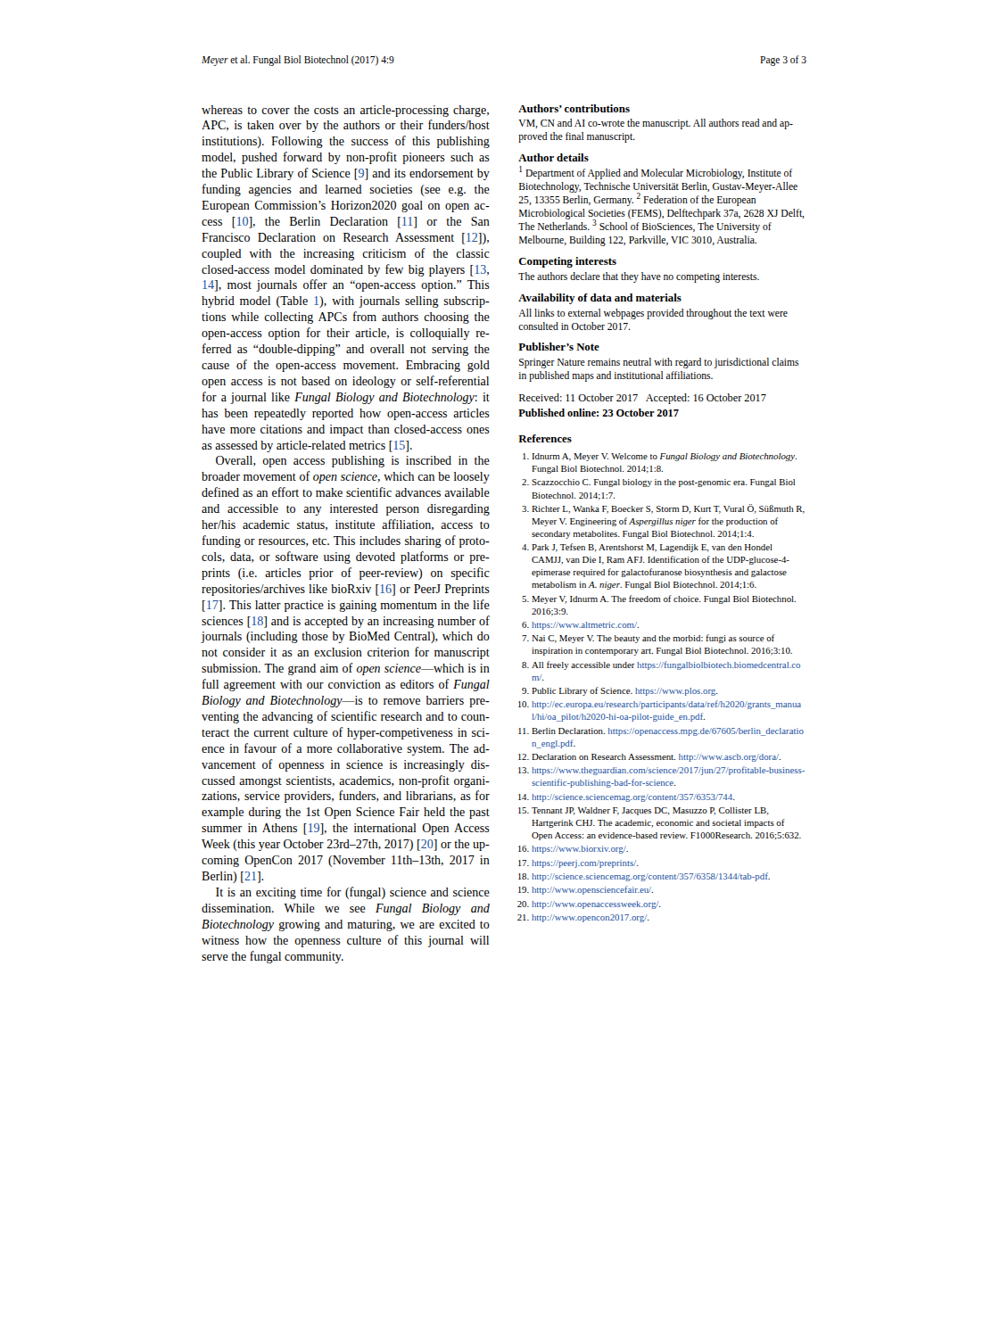Meyer et al. Fungal Biol Biotechnol (2017) 4:9
Page 3 of 3
whereas to cover the costs an article-processing charge, APC, is taken over by the authors or their funders/host institutions). Following the success of this publishing model, pushed forward by non-profit pioneers such as the Public Library of Science [9] and its endorsement by funding agencies and learned societies (see e.g. the European Commission’s Horizon2020 goal on open access [10], the Berlin Declaration [11] or the San Francisco Declaration on Research Assessment [12]), coupled with the increasing criticism of the classic closed-access model dominated by few big players [13, 14], most journals offer an “open-access option.” This hybrid model (Table 1), with journals selling subscriptions while collecting APCs from authors choosing the open-access option for their article, is colloquially referred as “double-dipping” and overall not serving the cause of the open-access movement. Embracing gold open access is not based on ideology or self-referential for a journal like Fungal Biology and Biotechnology: it has been repeatedly reported how open-access articles have more citations and impact than closed-access ones as assessed by article-related metrics [15].
Overall, open access publishing is inscribed in the broader movement of open science, which can be loosely defined as an effort to make scientific advances available and accessible to any interested person disregarding her/his academic status, institute affiliation, access to funding or resources, etc. This includes sharing of protocols, data, or software using devoted platforms or pre-prints (i.e. articles prior of peer-review) on specific repositories/archives like bioRxiv [16] or PeerJ Preprints [17]. This latter practice is gaining momentum in the life sciences [18] and is accepted by an increasing number of journals (including those by BioMed Central), which do not consider it as an exclusion criterion for manuscript submission. The grand aim of open science—which is in full agreement with our conviction as editors of Fungal Biology and Biotechnology—is to remove barriers preventing the advancing of scientific research and to counteract the current culture of hyper-competiveness in science in favour of a more collaborative system. The advancement of openness in science is increasingly discussed amongst scientists, academics, non-profit organizations, service providers, funders, and librarians, as for example during the 1st Open Science Fair held the past summer in Athens [19], the international Open Access Week (this year October 23rd–27th, 2017) [20] or the upcoming OpenCon 2017 (November 11th–13th, 2017 in Berlin) [21].
It is an exciting time for (fungal) science and science dissemination. While we see Fungal Biology and Biotechnology growing and maturing, we are excited to witness how the openness culture of this journal will serve the fungal community.
Authors’ contributions
VM, CN and AI co-wrote the manuscript. All authors read and approved the final manuscript.
Author details
1 Department of Applied and Molecular Microbiology, Institute of Biotechnology, Technische Universität Berlin, Gustav-Meyer-Allee 25, 13355 Berlin, Germany. 2 Federation of the European Microbiological Societies (FEMS), Delftechpark 37a, 2628 XJ Delft, The Netherlands. 3 School of BioSciences, The University of Melbourne, Building 122, Parkville, VIC 3010, Australia.
Competing interests
The authors declare that they have no competing interests.
Availability of data and materials
All links to external webpages provided throughout the text were consulted in October 2017.
Publisher’s Note
Springer Nature remains neutral with regard to jurisdictional claims in published maps and institutional affiliations.
Received: 11 October 2017 Accepted: 16 October 2017
Published online: 23 October 2017
References
Idnurm A, Meyer V. Welcome to Fungal Biology and Biotechnology. Fungal Biol Biotechnol. 2014;1:8.
Scazzocchio C. Fungal biology in the post-genomic era. Fungal Biol Biotechnol. 2014;1:7.
Richter L, Wanka F, Boecker S, Storm D, Kurt T, Vural Ö, Süßmuth R, Meyer V. Engineering of Aspergillus niger for the production of secondary metabolites. Fungal Biol Biotechnol. 2014;1:4.
Park J, Tefsen B, Arentshorst M, Lagendijk E, van den Hondel CAMJJ, van Die I, Ram AFJ. Identification of the UDP-glucose-4-epimerase required for galactofuranose biosynthesis and galactose metabolism in A. niger. Fungal Biol Biotechnol. 2014;1:6.
Meyer V, Idnurm A. The freedom of choice. Fungal Biol Biotechnol. 2016;3:9.
https://www.altmetric.com/.
Nai C, Meyer V. The beauty and the morbid: fungi as source of inspiration in contemporary art. Fungal Biol Biotechnol. 2016;3:10.
All freely accessible under https://fungalbiolbiotech.biomedcentral.com/.
Public Library of Science. https://www.plos.org.
http://ec.europa.eu/research/participants/data/ref/h2020/grants_manual/hi/oa_pilot/h2020-hi-oa-pilot-guide_en.pdf.
Berlin Declaration. https://openaccess.mpg.de/67605/berlin_declaration_engl.pdf.
Declaration on Research Assessment. http://www.ascb.org/dora/.
https://www.theguardian.com/science/2017/jun/27/profitable-business-scientific-publishing-bad-for-science.
http://science.sciencemag.org/content/357/6353/744.
Tennant JP, Waldner F, Jacques DC, Masuzzo P, Collister LB, Hartgerink CHJ. The academic, economic and societal impacts of Open Access: an evidence-based review. F1000Research. 2016;5:632.
https://www.biorxiv.org/.
https://peerj.com/preprints/.
http://science.sciencemag.org/content/357/6358/1344/tab-pdf.
http://www.opensciencefair.eu/.
http://www.openaccessweek.org/.
http://www.opencon2017.org/.